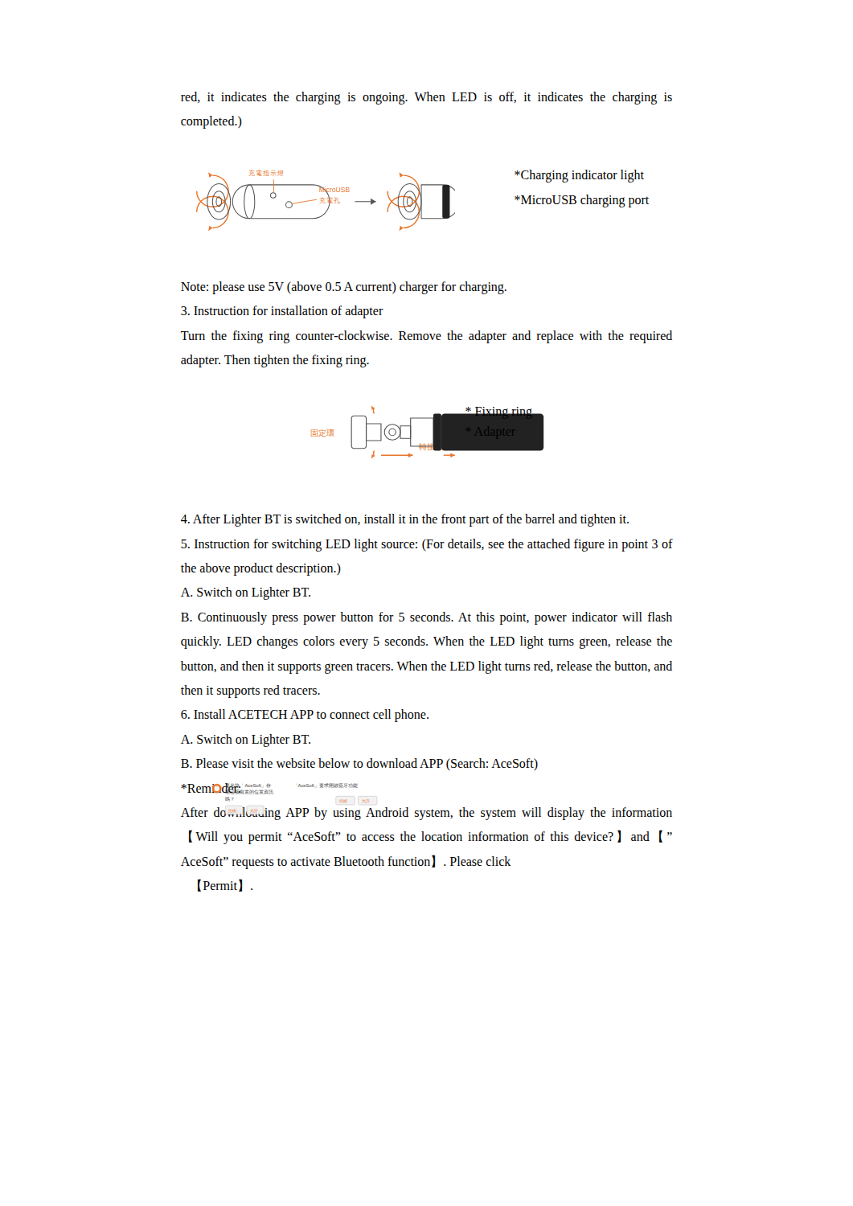red, it indicates the charging is ongoing. When LED is off, it indicates the charging is completed.)
*Charging indicator light
*MicroUSB charging port
Note: please use 5V (above 0.5 A current) charger for charging.
3. Instruction for installation of adapter
Turn the fixing ring counter-clockwise. Remove the adapter and replace with the required adapter. Then tighten the fixing ring.
* Fixing ring
* Adapter
4. After Lighter BT is switched on, install it in the front part of the barrel and tighten it.
5. Instruction for switching LED light source: (For details, see the attached figure in point 3 of the above product description.)
A. Switch on Lighter BT.
B. Continuously press power button for 5 seconds. At this point, power indicator will flash quickly. LED changes colors every 5 seconds. When the LED light turns green, release the button, and then it supports green tracers. When the LED light turns red, release the button, and then it supports red tracers.
6. Install ACETECH APP to connect cell phone.
A. Switch on Lighter BT.
B. Please visit the website below to download APP (Search: AceSoft)
*Reminder:
After downloading APP by using Android system, the system will display the information【Will you permit “AceSoft” to access the location information of this device?】and【” AceSoft” requests to activate Bluetooth function】. Please click
【Permit】.